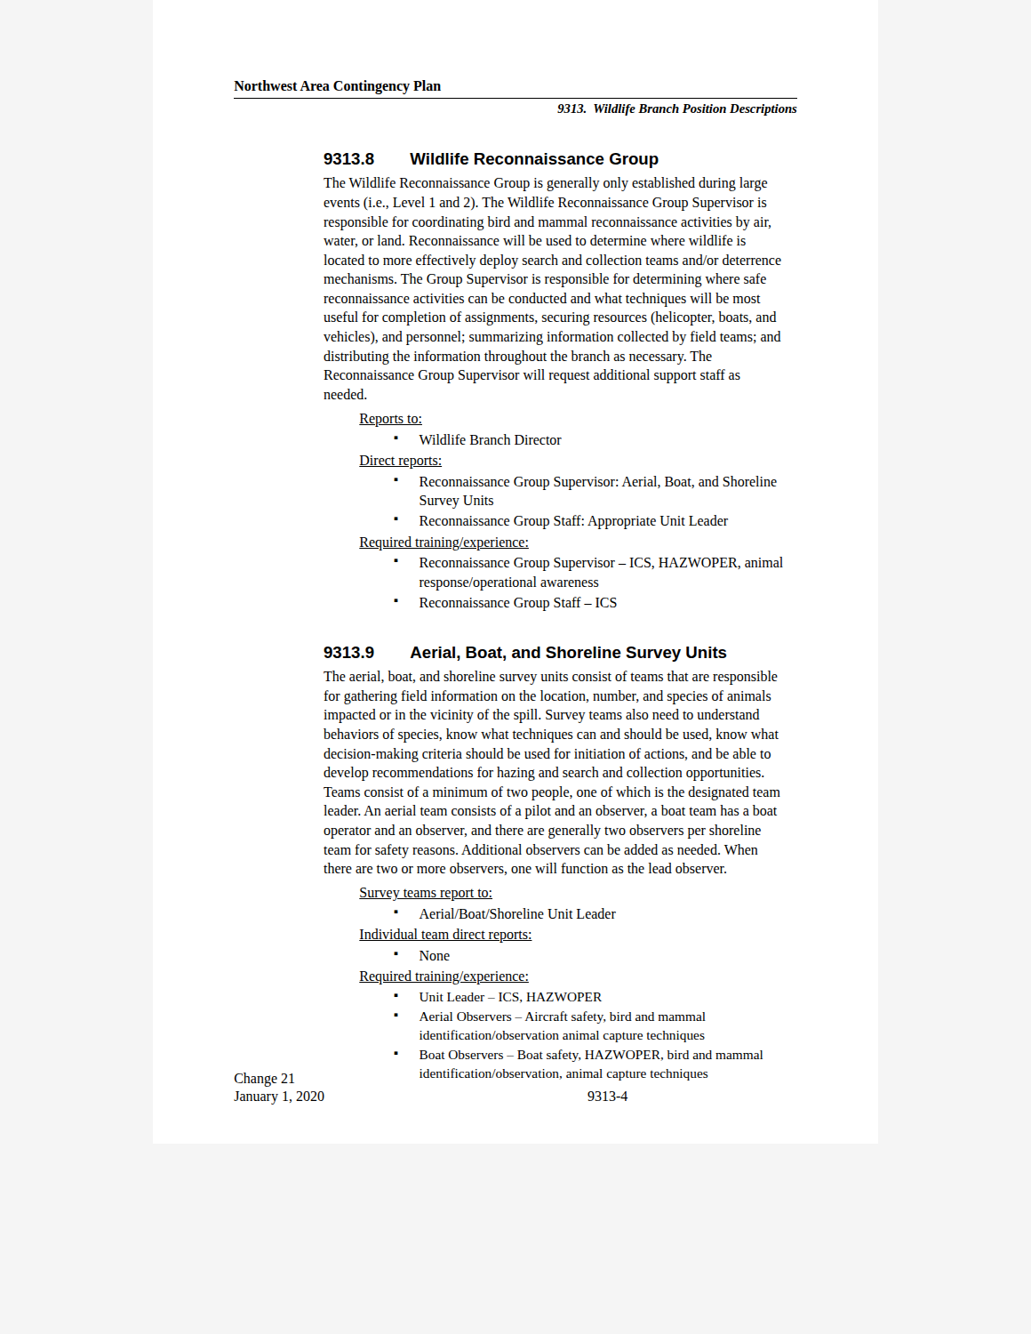Northwest Area Contingency Plan
9313. Wildlife Branch Position Descriptions
9313.8 Wildlife Reconnaissance Group
The Wildlife Reconnaissance Group is generally only established during large events (i.e., Level 1 and 2). The Wildlife Reconnaissance Group Supervisor is responsible for coordinating bird and mammal reconnaissance activities by air, water, or land. Reconnaissance will be used to determine where wildlife is located to more effectively deploy search and collection teams and/or deterrence mechanisms. The Group Supervisor is responsible for determining where safe reconnaissance activities can be conducted and what techniques will be most useful for completion of assignments, securing resources (helicopter, boats, and vehicles), and personnel; summarizing information collected by field teams; and distributing the information throughout the branch as necessary. The Reconnaissance Group Supervisor will request additional support staff as needed.
Reports to:
Wildlife Branch Director
Direct reports:
Reconnaissance Group Supervisor: Aerial, Boat, and Shoreline Survey Units
Reconnaissance Group Staff: Appropriate Unit Leader
Required training/experience:
Reconnaissance Group Supervisor – ICS, HAZWOPER, animal response/operational awareness
Reconnaissance Group Staff – ICS
9313.9 Aerial, Boat, and Shoreline Survey Units
The aerial, boat, and shoreline survey units consist of teams that are responsible for gathering field information on the location, number, and species of animals impacted or in the vicinity of the spill. Survey teams also need to understand behaviors of species, know what techniques can and should be used, know what decision-making criteria should be used for initiation of actions, and be able to develop recommendations for hazing and search and collection opportunities. Teams consist of a minimum of two people, one of which is the designated team leader. An aerial team consists of a pilot and an observer, a boat team has a boat operator and an observer, and there are generally two observers per shoreline team for safety reasons. Additional observers can be added as needed. When there are two or more observers, one will function as the lead observer.
Survey teams report to:
Aerial/Boat/Shoreline Unit Leader
Individual team direct reports:
None
Required training/experience:
Unit Leader – ICS, HAZWOPER
Aerial Observers – Aircraft safety, bird and mammal identification/observation animal capture techniques
Boat Observers – Boat safety, HAZWOPER, bird and mammal identification/observation, animal capture techniques
Change 21
January 1, 2020
9313-4